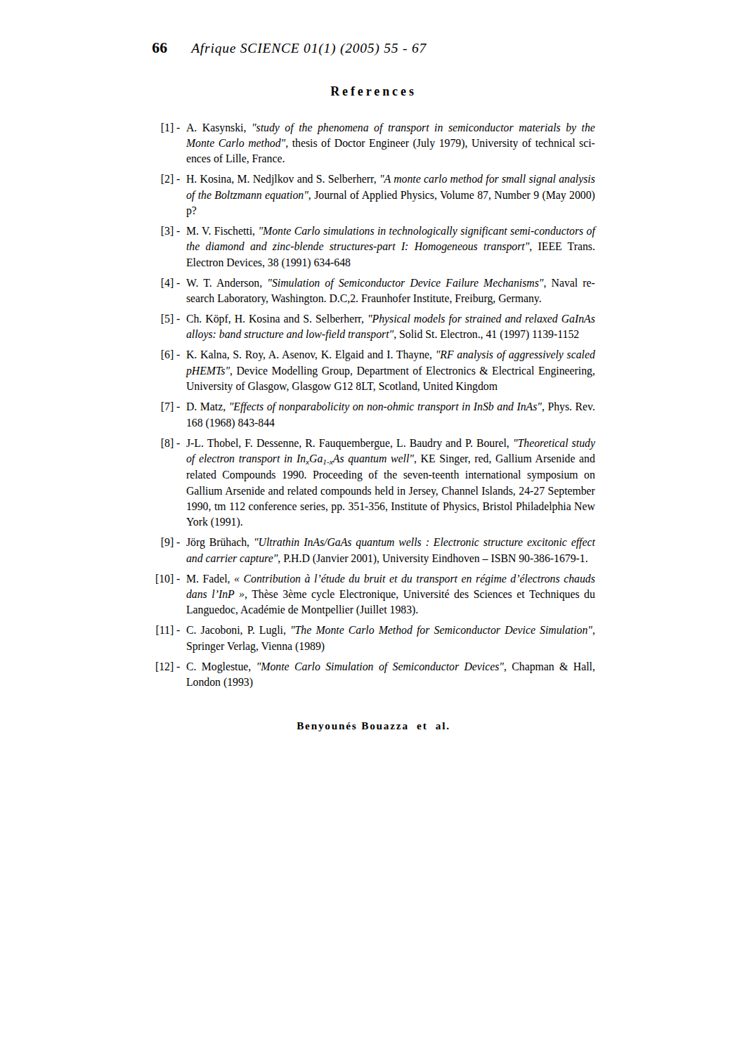66
Afrique SCIENCE 01(1) (2005) 55 - 67
References
[1] - A. Kasynski, "study of the phenomena of transport in semiconductor materials by the Monte Carlo method", thesis of Doctor Engineer (July 1979), University of technical sciences of Lille, France.
[2] - H. Kosina, M. Nedjlkov and S. Selberherr, "A monte carlo method for small signal analysis of the Boltzmann equation", Journal of Applied Physics, Volume 87, Number 9 (May 2000) p?
[3] - M. V. Fischetti, "Monte Carlo simulations in technologically significant semi-conductors of the diamond and zinc-blende structures-part I: Homogeneous transport", IEEE Trans. Electron Devices, 38 (1991) 634-648
[4] - W. T. Anderson, "Simulation of Semiconductor Device Failure Mechanisms", Naval research Laboratory, Washington. D.C,2. Fraunhofer Institute, Freiburg, Germany.
[5] - Ch. Köpf, H. Kosina and S. Selberherr, "Physical models for strained and relaxed GaInAs alloys: band structure and low-field transport", Solid St. Electron., 41 (1997) 1139-1152
[6] - K. Kalna, S. Roy, A. Asenov, K. Elgaid and I. Thayne, "RF analysis of aggressively scaled pHEMTs", Device Modelling Group, Department of Electronics & Electrical Engineering, University of Glasgow, Glasgow G12 8LT, Scotland, United Kingdom
[7] - D. Matz, "Effects of nonparabolicity on non-ohmic transport in InSb and InAs", Phys. Rev. 168 (1968) 843-844
[8] - J-L. Thobel, F. Dessenne, R. Fauquembergue, L. Baudry and P. Bourel, "Theoretical study of electron transport in Inx Ga1-x As quantum well", KE Singer, red, Gallium Arsenide and related Compounds 1990. Proceeding of the seven-teenth international symposium on Gallium Arsenide and related compounds held in Jersey, Channel Islands, 24-27 September 1990, tm 112 conference series, pp. 351-356, Institute of Physics, Bristol Philadelphia New York (1991).
[9] - Jörg Brühach, "Ultrathin InAs/GaAs quantum wells : Electronic structure excitonic effect and carrier capture", P.H.D (Janvier 2001), University Eindhoven – ISBN 90-386-1679-1.
[10] - M. Fadel, « Contribution à l’étude du bruit et du transport en régime d’électrons chauds dans l’InP », Thèse 3ème cycle Electronique, Université des Sciences et Techniques du Languedoc, Académie de Montpellier (Juillet 1983).
[11] - C. Jacoboni, P. Lugli, "The Monte Carlo Method for Semiconductor Device Simulation", Springer Verlag, Vienna (1989)
[12] - C. Moglestue, "Monte Carlo Simulation of Semiconductor Devices", Chapman & Hall, London (1993)
Benyounés Bouazza et al.